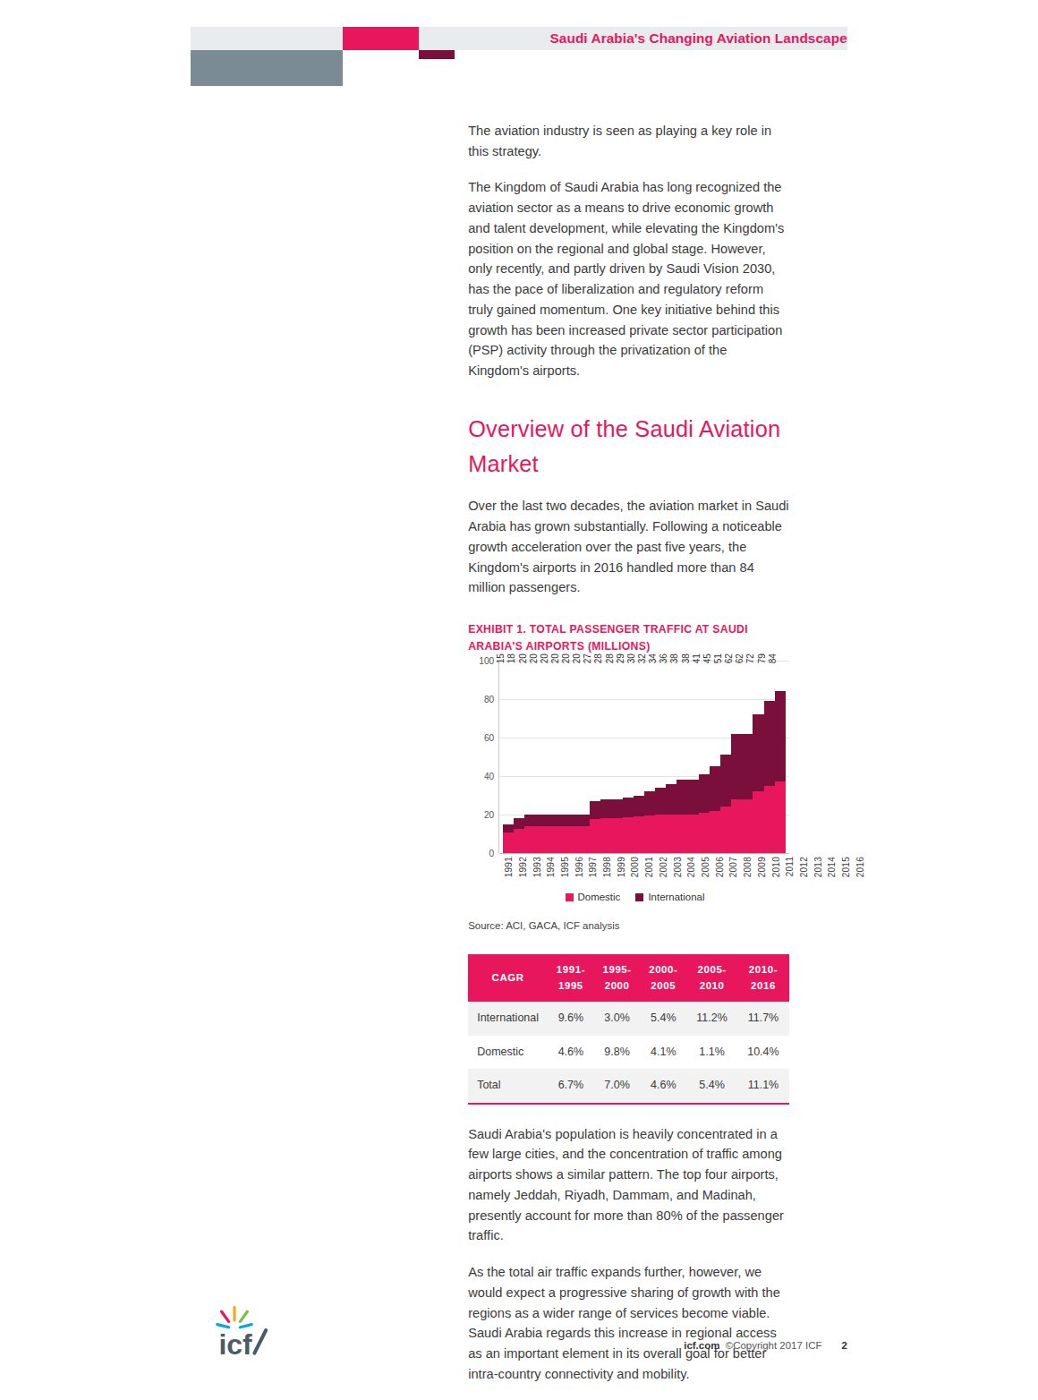Saudi Arabia's Changing Aviation Landscape
The aviation industry is seen as playing a key role in this strategy.
The Kingdom of Saudi Arabia has long recognized the aviation sector as a means to drive economic growth and talent development, while elevating the Kingdom's position on the regional and global stage. However, only recently, and partly driven by Saudi Vision 2030, has the pace of liberalization and regulatory reform truly gained momentum. One key initiative behind this growth has been increased private sector participation (PSP) activity through the privatization of the Kingdom's airports.
Overview of the Saudi Aviation Market
Over the last two decades, the aviation market in Saudi Arabia has grown substantially. Following a noticeable growth acceleration over the past five years, the Kingdom's airports in 2016 handled more than 84 million passengers.
EXHIBIT 1. TOTAL PASSENGER TRAFFIC AT SAUDI ARABIA'S AIRPORTS (MILLIONS)
100
80
60
40
20
0
15
18
20
20
20
20
20
20
27
28
28
29
30
32
34
36
38
38
41
45
51
62
62
72
79
84
19911992199319941995 19961997199819992000 20012002200320042005 20062007200820092010 20112012201320142015 2016
Domestic International
Source: ACI, GACA, ICF analysis
| CAGR | 1991-1995 | 1995-2000 | 2000-2005 | 2005-2010 | 2010-2016 |
| --- | --- | --- | --- | --- | --- |
| International | 9.6% | 3.0% | 5.4% | 11.2% | 11.7% |
| Domestic | 4.6% | 9.8% | 4.1% | 1.1% | 10.4% |
| Total | 6.7% | 7.0% | 4.6% | 5.4% | 11.1% |
Saudi Arabia's population is heavily concentrated in a few large cities, and the concentration of traffic among airports shows a similar pattern. The top four airports, namely Jeddah, Riyadh, Dammam, and Madinah, presently account for more than 80% of the passenger traffic.
As the total air traffic expands further, however, we would expect a progressive sharing of growth with the regions as a wider range of services become viable. Saudi Arabia regards this increase in regional access as an important element in its overall goal for better intra-country connectivity and mobility.
icf.com ©Copyright 2017 ICF2
icf